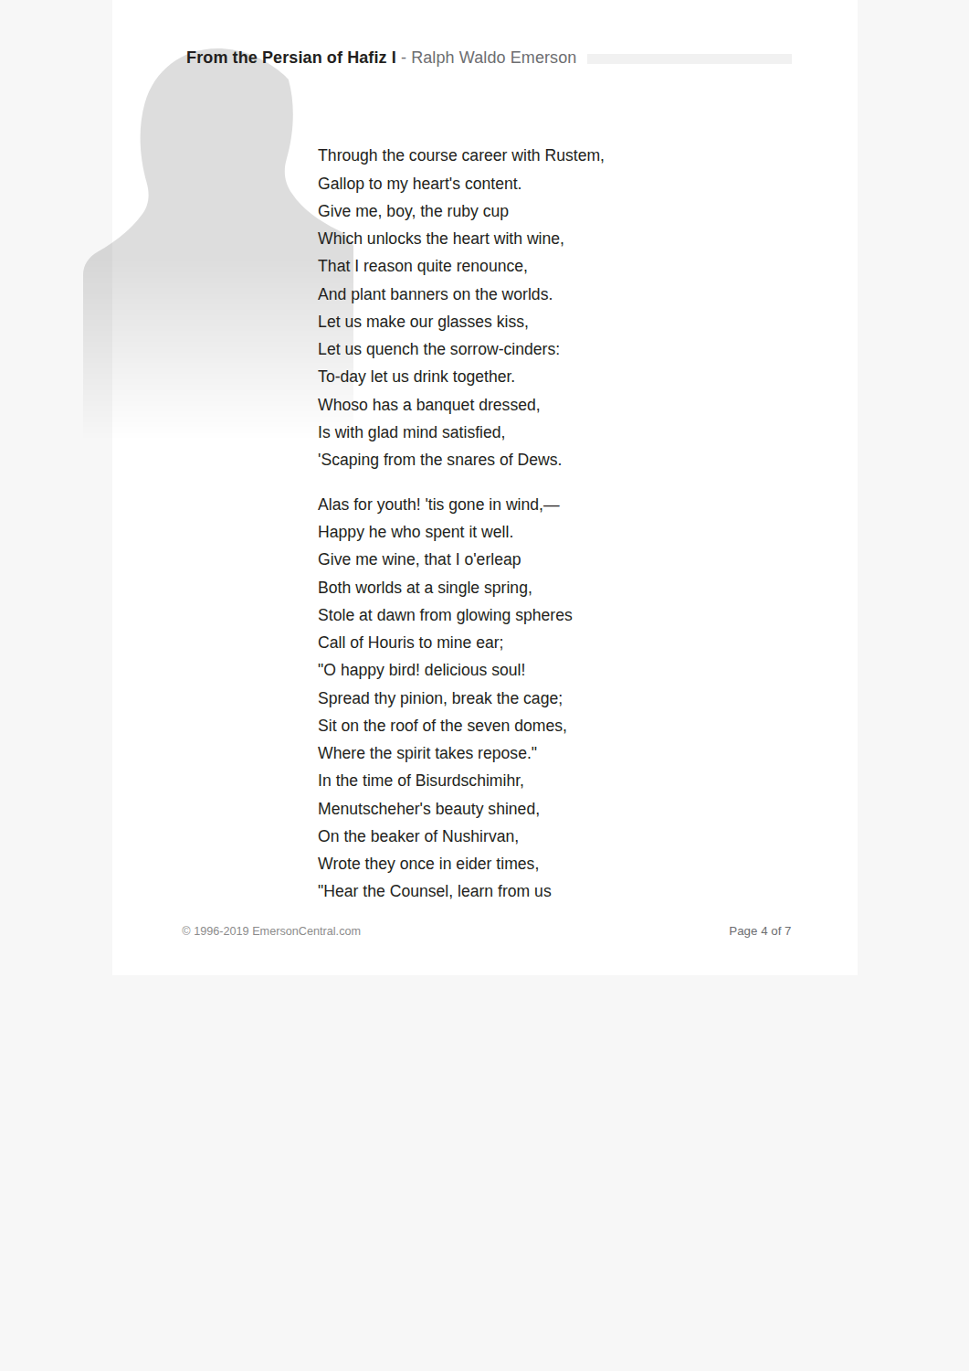From the Persian of Hafiz I - Ralph Waldo Emerson
Through the course career with Rustem, Gallop to my heart's content. Give me, boy, the ruby cup Which unlocks the heart with wine, That I reason quite renounce, And plant banners on the worlds. Let us make our glasses kiss, Let us quench the sorrow-cinders: To-day let us drink together. Whoso has a banquet dressed, Is with glad mind satisfied, 'Scaping from the snares of Dews.
Alas for youth! 'tis gone in wind,— Happy he who spent it well. Give me wine, that I o'erleap Both worlds at a single spring, Stole at dawn from glowing spheres Call of Houris to mine ear; "O happy bird! delicious soul! Spread thy pinion, break the cage; Sit on the roof of the seven domes, Where the spirit takes repose." In the time of Bisurdschimihr, Menutscheher's beauty shined, On the beaker of Nushirvan, Wrote they once in eider times, "Hear the Counsel, learn from us
© 1996-2019 EmersonCentral.com Page 4 of 7